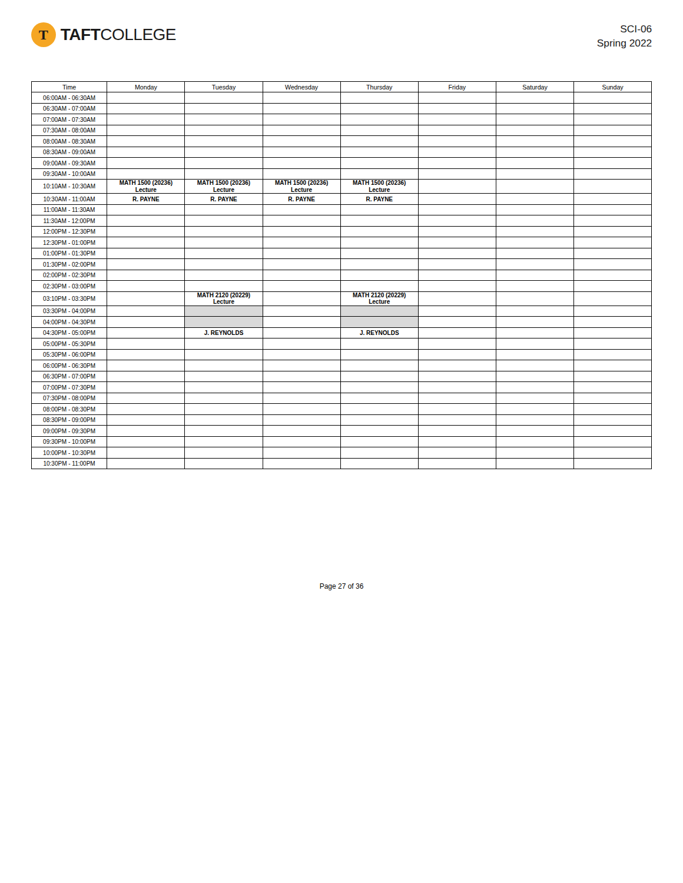TAFT COLLEGE
SCI-06
Spring 2022
| Time | Monday | Tuesday | Wednesday | Thursday | Friday | Saturday | Sunday |
| --- | --- | --- | --- | --- | --- | --- | --- |
| 06:00AM - 06:30AM | | | | | | | |
| 06:30AM - 07:00AM | | | | | | | |
| 07:00AM - 07:30AM | | | | | | | |
| 07:30AM - 08:00AM | | | | | | | |
| 08:00AM - 08:30AM | | | | | | | |
| 08:30AM - 09:00AM | | | | | | | |
| 09:00AM - 09:30AM | | | | | | | |
| 09:30AM - 10:00AM | | | | | | | |
| 10:10AM - 10:30AM | MATH 1500 (20236) Lecture | MATH 1500 (20236) Lecture | MATH 1500 (20236) Lecture | MATH 1500 (20236) Lecture | | | |
| 10:30AM - 11:00AM | R. PAYNE | R. PAYNE | R. PAYNE | R. PAYNE | | | |
| 11:00AM - 11:30AM | | | | | | | |
| 11:30AM - 12:00PM | | | | | | | |
| 12:00PM - 12:30PM | | | | | | | |
| 12:30PM - 01:00PM | | | | | | | |
| 01:00PM - 01:30PM | | | | | | | |
| 01:30PM - 02:00PM | | | | | | | |
| 02:00PM - 02:30PM | | | | | | | |
| 02:30PM - 03:00PM | | | | | | | |
| 03:10PM - 03:30PM | | MATH 2120 (20229) Lecture | | MATH 2120 (20229) Lecture | | | |
| 03:30PM - 04:00PM | | | | | | | |
| 04:00PM - 04:30PM | | | | | | | |
| 04:30PM - 05:00PM | | J. REYNOLDS | | J. REYNOLDS | | | |
| 05:00PM - 05:30PM | | | | | | | |
| 05:30PM - 06:00PM | | | | | | | |
| 06:00PM - 06:30PM | | | | | | | |
| 06:30PM - 07:00PM | | | | | | | |
| 07:00PM - 07:30PM | | | | | | | |
| 07:30PM - 08:00PM | | | | | | | |
| 08:00PM - 08:30PM | | | | | | | |
| 08:30PM - 09:00PM | | | | | | | |
| 09:00PM - 09:30PM | | | | | | | |
| 09:30PM - 10:00PM | | | | | | | |
| 10:00PM - 10:30PM | | | | | | | |
| 10:30PM - 11:00PM | | | | | | | |
Page 27 of 36